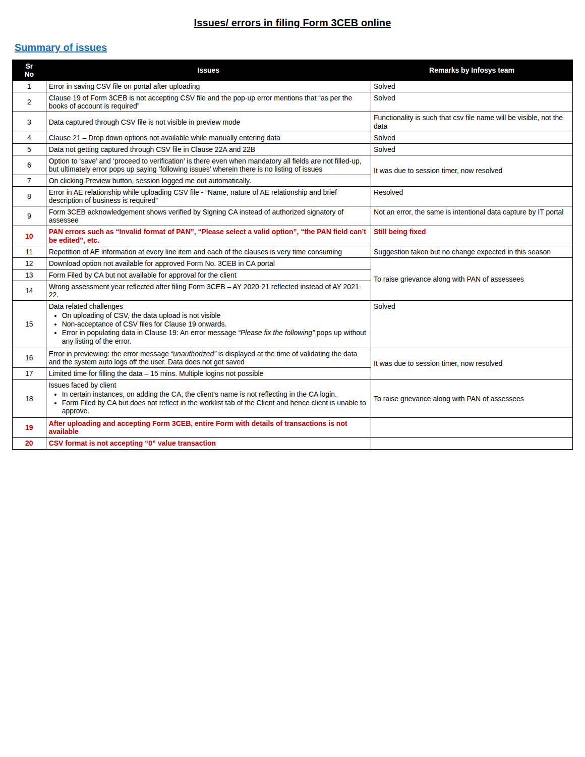Issues/ errors in filing Form 3CEB online
Summary of issues
| Sr No | Issues | Remarks by Infosys team |
| --- | --- | --- |
| 1 | Error in saving CSV file on portal after uploading | Solved |
| 2 | Clause 19 of Form 3CEB is not accepting CSV file and the pop-up error mentions that “as per the books of account is required” | Solved |
| 3 | Data captured through CSV file is not visible in preview mode | Functionality is such that csv file name will be visible, not the data |
| 4 | Clause 21 – Drop down options not available while manually entering data | Solved |
| 5 | Data not getting captured through CSV file in Clause 22A and 22B | Solved |
| 6 | Option to ‘save’ and ‘proceed to verification’ is there even when mandatory all fields are not filled-up, but ultimately error pops up saying ‘following issues’ wherein there is no listing of issues | It was due to session timer, now resolved |
| 7 | On clicking Preview button, session logged me out automatically. |
| 8 | Error in AE relationship while uploading CSV file - “Name, nature of AE relationship and brief description of business is required” | Resolved |
| 9 | Form 3CEB acknowledgement shows verified by Signing CA instead of authorized signatory of assessee | Not an error, the same is intentional data capture by IT portal |
| 10 | PAN errors such as “Invalid format of PAN”, “Please select a valid option”, “the PAN field can’t be edited”, etc. | Still being fixed |
| 11 | Repetition of AE information at every line item and each of the clauses is very time consuming | Suggestion taken but no change expected in this season |
| 12 | Download option not available for approved Form No. 3CEB in CA portal | To raise grievance along with PAN of assessees |
| 13 | Form Filed by CA but not available for approval for the client |
| 14 | Wrong assessment year reflected after filing Form 3CEB – AY 2020-21 reflected instead of AY 2021-22. |
| 15 | Data related challenges On uploading of CSV, the data upload is not visible Non-acceptance of CSV files for Clause 19 onwards. Error in populating data in Clause 19: An error message “Please fix the following” pops up without any listing of the error. | Solved |
| 16 | Error in previewing: the error message “unauthorized” is displayed at the time of validating the data and the system auto logs off the user. Data does not get saved | It was due to session timer, now resolved |
| 17 | Limited time for filling the data – 15 mins. Multiple logins not possible |
| 18 | Issues faced by client In certain instances, on adding the CA, the client’s name is not reflecting in the CA login. Form Filed by CA but does not reflect in the worklist tab of the Client and hence client is unable to approve. | To raise grievance along with PAN of assessees |
| 19 | After uploading and accepting Form 3CEB, entire Form with details of transactions is not available | |
| 20 | CSV format is not accepting “0” value transaction | |